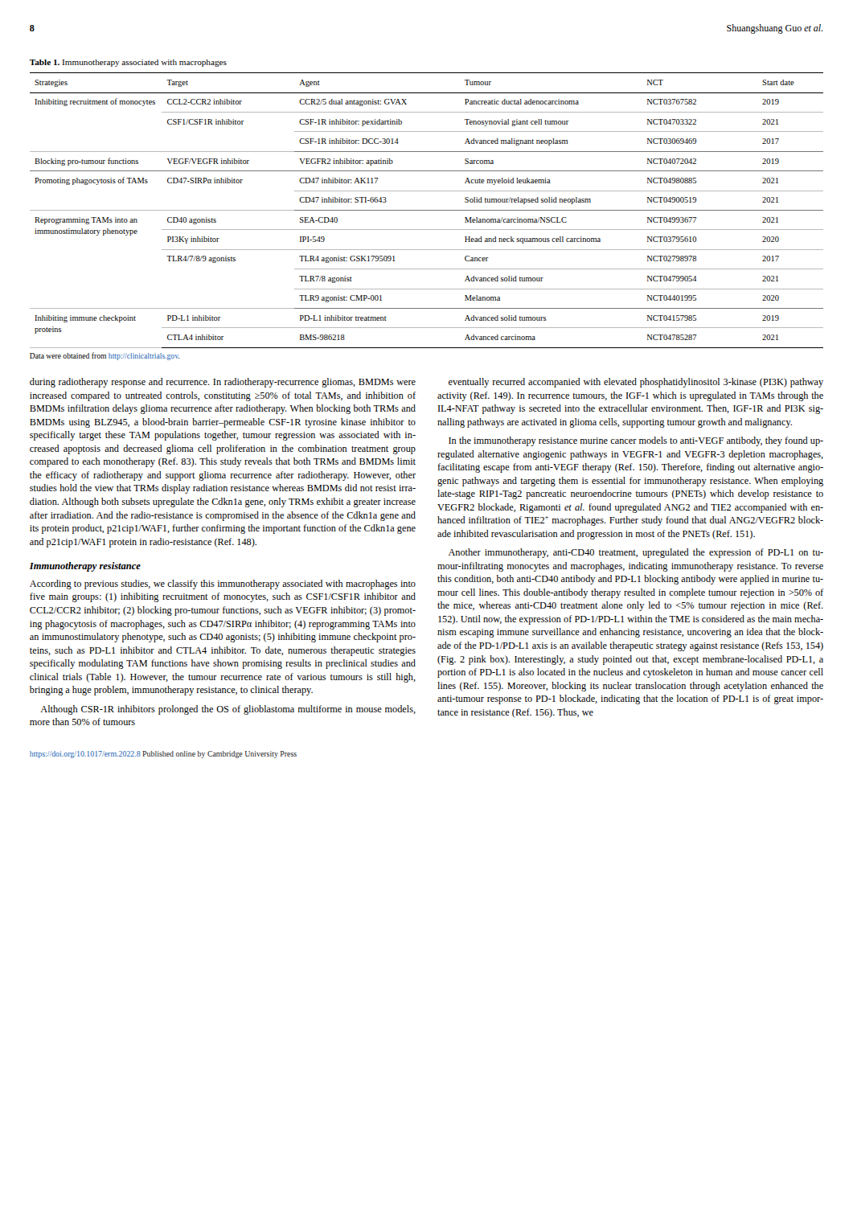8 Shuangshuang Guo et al.
Table 1. Immunotherapy associated with macrophages
| Strategies | Target | Agent | Tumour | NCT | Start date |
| --- | --- | --- | --- | --- | --- |
| Inhibiting recruitment of monocytes | CCL2-CCR2 inhibitor | CCR2/5 dual antagonist: GVAX | Pancreatic ductal adenocarcinoma | NCT03767582 | 2019 |
| CSF1/CSF1R inhibitor | CSF-1R inhibitor: pexidartinib | Tenosynovial giant cell tumour | NCT04703322 | 2021 |
| CSF-1R inhibitor: DCC-3014 | Advanced malignant neoplasm | NCT03069469 | 2017 |
| Blocking pro-tumour functions | VEGF/VEGFR inhibitor | VEGFR2 inhibitor: apatinib | Sarcoma | NCT04072042 | 2019 |
| Promoting phagocytosis of TAMs | CD47-SIRPα inhibitor | CD47 inhibitor: AK117 | Acute myeloid leukaemia | NCT04980885 | 2021 |
| CD47 inhibitor: STI-6643 | Solid tumour/relapsed solid neoplasm | NCT04900519 | 2021 |
| Reprogramming TAMs into an immunostimulatory phenotype | CD40 agonists | SEA-CD40 | Melanoma/carcinoma/NSCLC | NCT04993677 | 2021 |
| PI3Kγ inhibitor | IPI-549 | Head and neck squamous cell carcinoma | NCT03795610 | 2020 |
| TLR4/7/8/9 agonists | TLR4 agonist: GSK1795091 | Cancer | NCT02798978 | 2017 |
| TLR7/8 agonist | Advanced solid tumour | NCT04799054 | 2021 |
| TLR9 agonist: CMP-001 | Melanoma | NCT04401995 | 2020 |
| Inhibiting immune checkpoint proteins | PD-L1 inhibitor | PD-L1 inhibitor treatment | Advanced solid tumours | NCT04157985 | 2019 |
| CTLA4 inhibitor | BMS-986218 | Advanced carcinoma | NCT04785287 | 2021 |
Data were obtained from http://clinicaltrials.gov.
during radiotherapy response and recurrence. In radiotherapy-recurrence gliomas, BMDMs were increased compared to untreated controls, constituting ≥50% of total TAMs, and inhibition of BMDMs infiltration delays glioma recurrence after radiotherapy. When blocking both TRMs and BMDMs using BLZ945, a blood-brain barrier–permeable CSF-1R tyrosine kinase inhibitor to specifically target these TAM populations together, tumour regression was associated with increased apoptosis and decreased glioma cell proliferation in the combination treatment group compared to each monotherapy (Ref. 83). This study reveals that both TRMs and BMDMs limit the efficacy of radiotherapy and support glioma recurrence after radiotherapy. However, other studies hold the view that TRMs display radiation resistance whereas BMDMs did not resist irradiation. Although both subsets upregulate the Cdkn1a gene, only TRMs exhibit a greater increase after irradiation. And the radio-resistance is compromised in the absence of the Cdkn1a gene and its protein product, p21cip1/WAF1, further confirming the important function of the Cdkn1a gene and p21cip1/WAF1 protein in radio-resistance (Ref. 148).
Immunotherapy resistance
According to previous studies, we classify this immunotherapy associated with macrophages into five main groups: (1) inhibiting recruitment of monocytes, such as CSF1/CSF1R inhibitor and CCL2/CCR2 inhibitor; (2) blocking pro-tumour functions, such as VEGFR inhibitor; (3) promoting phagocytosis of macrophages, such as CD47/SIRPα inhibitor; (4) reprogramming TAMs into an immunostimulatory phenotype, such as CD40 agonists; (5) inhibiting immune checkpoint proteins, such as PD-L1 inhibitor and CTLA4 inhibitor. To date, numerous therapeutic strategies specifically modulating TAM functions have shown promising results in preclinical studies and clinical trials (Table 1). However, the tumour recurrence rate of various tumours is still high, bringing a huge problem, immunotherapy resistance, to clinical therapy.
Although CSR-1R inhibitors prolonged the OS of glioblastoma multiforme in mouse models, more than 50% of tumours
eventually recurred accompanied with elevated phosphatidylinositol 3-kinase (PI3K) pathway activity (Ref. 149). In recurrence tumours, the IGF-1 which is upregulated in TAMs through the IL4-NFAT pathway is secreted into the extracellular environment. Then, IGF-1R and PI3K signalling pathways are activated in glioma cells, supporting tumour growth and malignancy.
In the immunotherapy resistance murine cancer models to anti-VEGF antibody, they found upregulated alternative angiogenic pathways in VEGFR-1 and VEGFR-3 depletion macrophages, facilitating escape from anti-VEGF therapy (Ref. 150). Therefore, finding out alternative angiogenic pathways and targeting them is essential for immunotherapy resistance. When employing late-stage RIP1-Tag2 pancreatic neuroendocrine tumours (PNETs) which develop resistance to VEGFR2 blockade, Rigamonti et al. found upregulated ANG2 and TIE2 accompanied with enhanced infiltration of TIE2+ macrophages. Further study found that dual ANG2/VEGFR2 blockade inhibited revascularisation and progression in most of the PNETs (Ref. 151).
Another immunotherapy, anti-CD40 treatment, upregulated the expression of PD-L1 on tumour-infiltrating monocytes and macrophages, indicating immunotherapy resistance. To reverse this condition, both anti-CD40 antibody and PD-L1 blocking antibody were applied in murine tumour cell lines. This double-antibody therapy resulted in complete tumour rejection in >50% of the mice, whereas anti-CD40 treatment alone only led to <5% tumour rejection in mice (Ref. 152). Until now, the expression of PD-1/PD-L1 within the TME is considered as the main mechanism escaping immune surveillance and enhancing resistance, uncovering an idea that the blockade of the PD-1/PD-L1 axis is an available therapeutic strategy against resistance (Refs 153, 154) (Fig. 2 pink box). Interestingly, a study pointed out that, except membrane-localised PD-L1, a portion of PD-L1 is also located in the nucleus and cytoskeleton in human and mouse cancer cell lines (Ref. 155). Moreover, blocking its nuclear translocation through acetylation enhanced the anti-tumour response to PD-1 blockade, indicating that the location of PD-L1 is of great importance in resistance (Ref. 156). Thus, we
https://doi.org/10.1017/erm.2022.8 Published online by Cambridge University Press